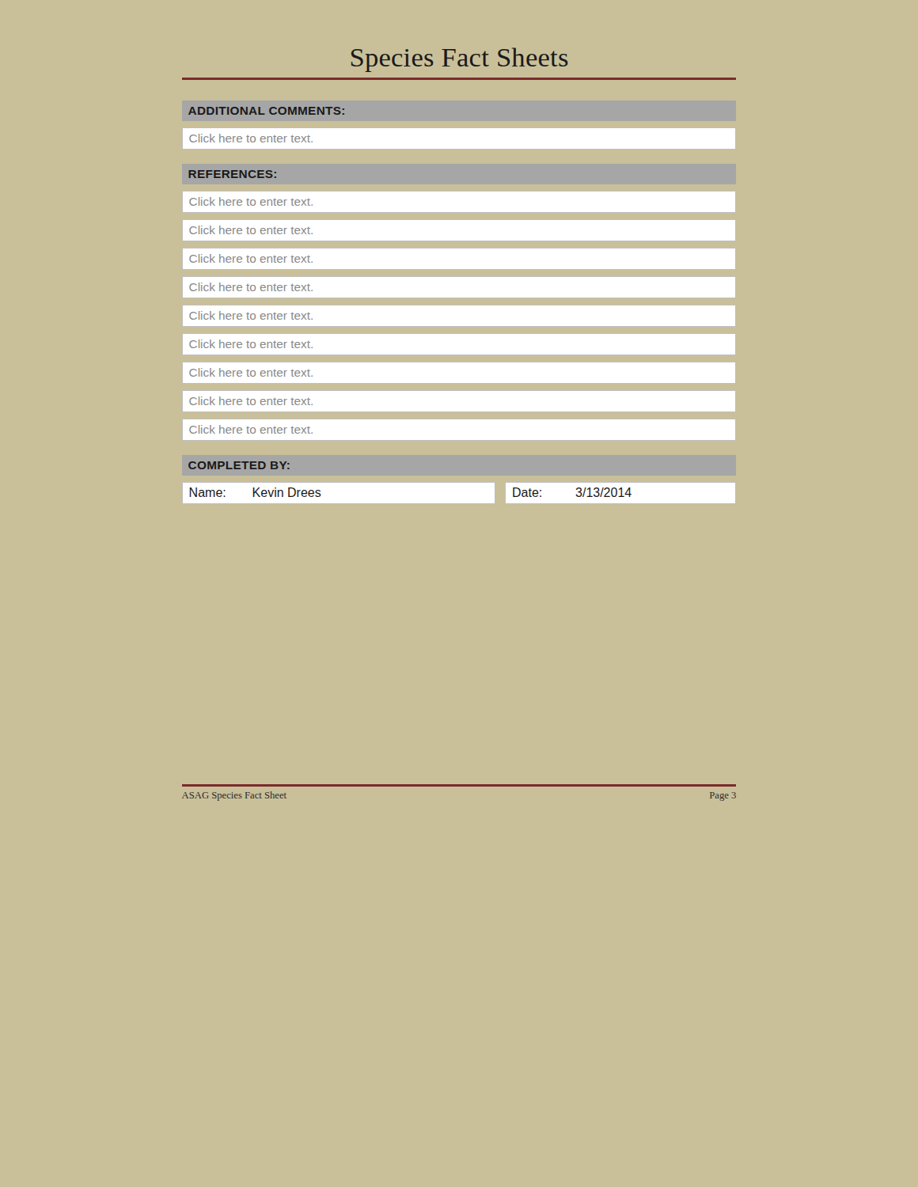Species Fact Sheets
ADDITIONAL COMMENTS:
Click here to enter text.
REFERENCES:
Click here to enter text.
Click here to enter text.
Click here to enter text.
Click here to enter text.
Click here to enter text.
Click here to enter text.
Click here to enter text.
Click here to enter text.
Click here to enter text.
COMPLETED BY:
Name: Kevin Drees
Date: 3/13/2014
ASAG Species Fact Sheet Page 3